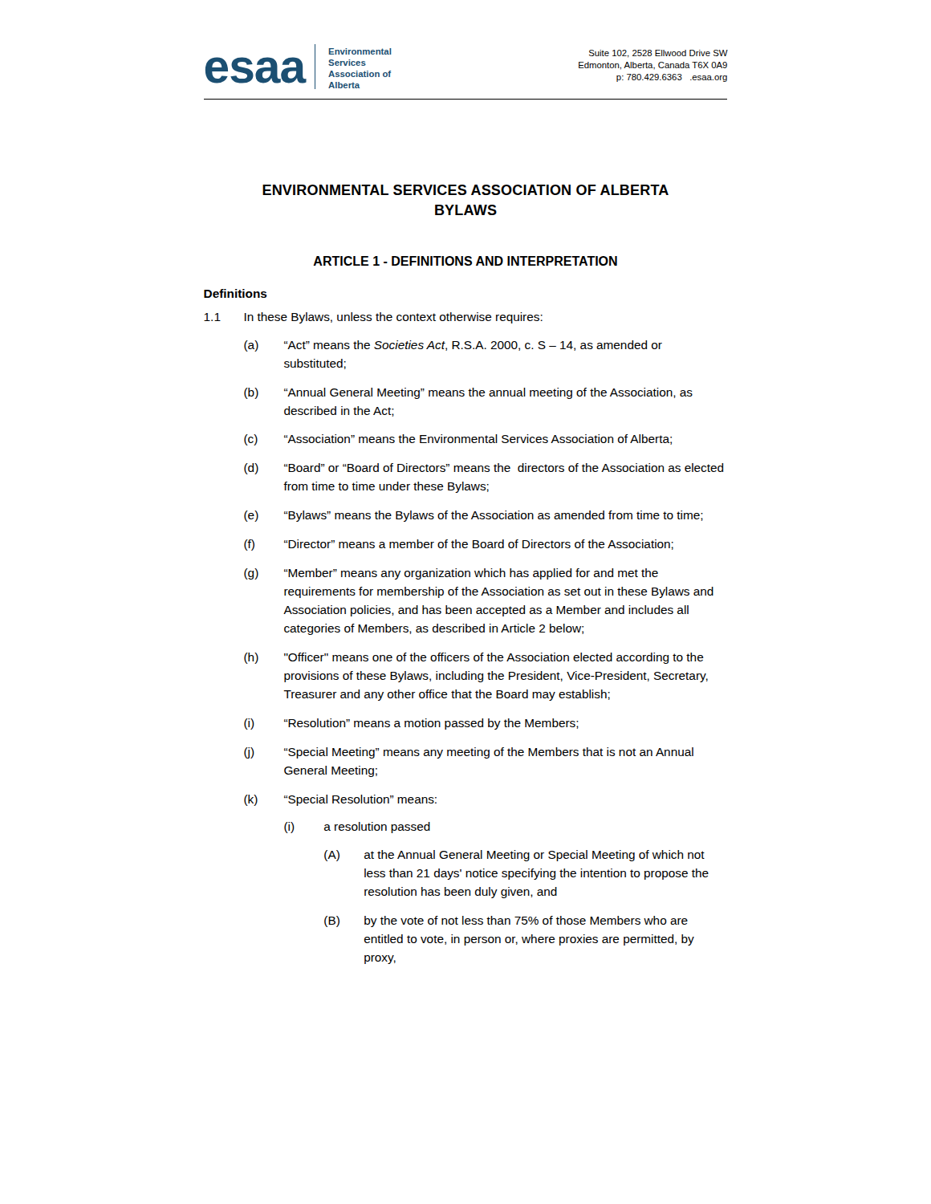esaa
Environmental
Services
Association of
Alberta
Suite 102, 2528 Ellwood Drive SW
Edmonton, Alberta, Canada T6X 0A9
p: 780.429.6363 .esaa.org
ENVIRONMENTAL SERVICES ASSOCIATION OF ALBERTA
BYLAWS
ARTICLE 1 - DEFINITIONS AND INTERPRETATION
Definitions
1.1
In these Bylaws, unless the context otherwise requires:
(a) “Act” means the Societies Act, R.S.A. 2000, c. S – 14, as amended or substituted;
(b) “Annual General Meeting” means the annual meeting of the Association, as described in the Act;
(c) “Association” means the Environmental Services Association of Alberta;
(d) “Board” or “Board of Directors” means the directors of the Association as elected from time to time under these Bylaws;
(e) “Bylaws” means the Bylaws of the Association as amended from time to time;
(f) “Director” means a member of the Board of Directors of the Association;
(g) “Member” means any organization which has applied for and met the requirements for membership of the Association as set out in these Bylaws and Association policies, and has been accepted as a Member and includes all categories of Members, as described in Article 2 below;
(h) "Officer" means one of the officers of the Association elected according to the provisions of these Bylaws, including the President, Vice-President, Secretary, Treasurer and any other office that the Board may establish;
(i) “Resolution” means a motion passed by the Members;
(j) “Special Meeting” means any meeting of the Members that is not an Annual General Meeting;
(k) “Special Resolution” means:
(i) a resolution passed
(A) at the Annual General Meeting or Special Meeting of which not less than 21 days' notice specifying the intention to propose the resolution has been duly given, and
(B) by the vote of not less than 75% of those Members who are entitled to vote, in person or, where proxies are permitted, by proxy,